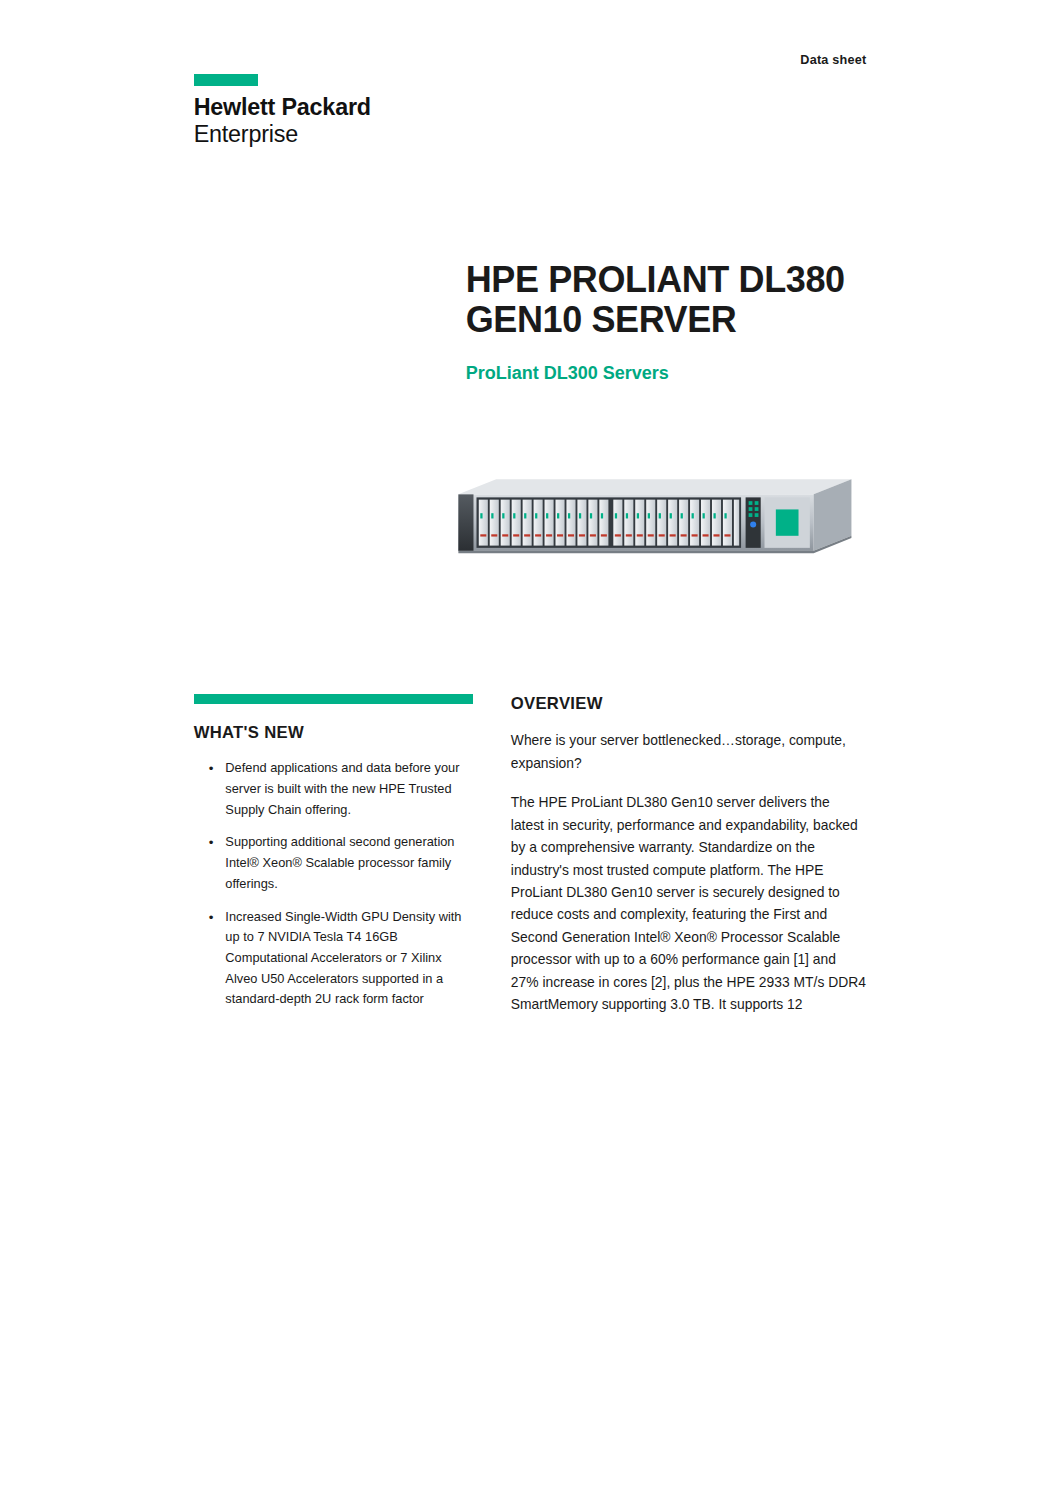Data sheet
Hewlett PackardEnterprise
HPE ProLiant DL380
Gen10 Server
ProLiant DL300 Servers
What's new
Defend applications and data before your server is built with the new HPE Trusted Supply Chain offering.
Supporting additional second generation Intel® Xeon® Scalable processor family offerings.
Increased Single-Width GPU Density with up to 7 NVIDIA Tesla T4 16GB Computational Accelerators or 7 Xilinx Alveo U50 Accelerators supported in a standard-depth 2U rack form factor
Overview
Where is your server bottlenecked…storage, compute, expansion?
The HPE ProLiant DL380 Gen10 server delivers the latest in security, performance and expandability, backed by a comprehensive warranty. Standardize on the industry's most trusted compute platform. The HPE ProLiant DL380 Gen10 server is securely designed to reduce costs and complexity, featuring the First and Second Generation Intel® Xeon® Processor Scalable processor with up to a 60% performance gain [1] and 27% increase in cores [2], plus the HPE 2933 MT/s DDR4 SmartMemory supporting 3.0 TB. It supports 12